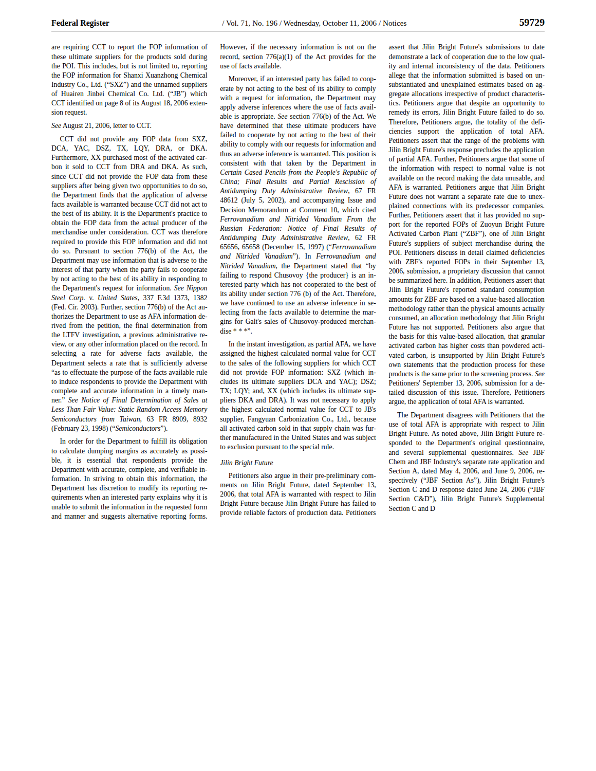Federal Register
/ Vol. 71, No. 196 / Wednesday, October 11, 2006 / Notices
59729
are requiring CCT to report the FOP information of these ultimate suppliers for the products sold during the POI. This includes, but is not limited to, reporting the FOP information for Shanxi Xuanzhong Chemical Industry Co., Ltd. (“SXZ”) and the unnamed suppliers of Huairen Jinbei Chemical Co. Ltd. (“JB”) which CCT identified on page 8 of its August 18, 2006 extension request.
See August 21, 2006, letter to CCT.
CCT did not provide any FOP data from SXZ, DCA, YAC, DSZ, TX, LQY, DRA, or DKA. Furthermore, XX purchased most of the activated carbon it sold to CCT from DRA and DKA. As such, since CCT did not provide the FOP data from these suppliers after being given two opportunities to do so, the Department finds that the application of adverse facts available is warranted because CCT did not act to the best of its ability. It is the Department's practice to obtain the FOP data from the actual producer of the merchandise under consideration. CCT was therefore required to provide this FOP information and did not do so. Pursuant to section 776(b) of the Act, the Department may use information that is adverse to the interest of that party when the party fails to cooperate by not acting to the best of its ability in responding to the Department's request for information. See Nippon Steel Corp. v. United States, 337 F.3d 1373, 1382 (Fed. Cir. 2003). Further, section 776(b) of the Act authorizes the Department to use as AFA information derived from the petition, the final determination from the LTFV investigation, a previous administrative review, or any other information placed on the record. In selecting a rate for adverse facts available, the Department selects a rate that is sufficiently adverse “as to effectuate the purpose of the facts available rule to induce respondents to provide the Department with complete and accurate information in a timely manner.” See Notice of Final Determination of Sales at Less Than Fair Value: Static Random Access Memory Semiconductors from Taiwan, 63 FR 8909, 8932 (February 23, 1998) (“Semiconductors”).
In order for the Department to fulfill its obligation to calculate dumping margins as accurately as possible, it is essential that respondents provide the Department with accurate, complete, and verifiable information. In striving to obtain this information, the Department has discretion to modify its reporting requirements when an interested party explains why it is unable to submit the information in the requested form and manner and suggests alternative reporting forms. However, if the necessary information is not on the record, section 776(a)(1) of the Act provides for the use of facts available.
Moreover, if an interested party has failed to cooperate by not acting to the best of its ability to comply with a request for information, the Department may apply adverse inferences where the use of facts available is appropriate. See section 776(b) of the Act. We have determined that these ultimate producers have failed to cooperate by not acting to the best of their ability to comply with our requests for information and thus an adverse inference is warranted. This position is consistent with that taken by the Department in Certain Cased Pencils from the People's Republic of China; Final Results and Partial Rescission of Antidumping Duty Administrative Review, 67 FR 48612 (July 5, 2002), and accompanying Issue and Decision Memorandum at Comment 10, which cited Ferrovanadium and Nitrided Vanadium From the Russian Federation: Notice of Final Results of Antidumping Duty Administrative Review, 62 FR 65656, 65658 (December 15, 1997) (“Ferrovanadium and Nitrided Vanadium”). In Ferrovanadium and Nitrided Vanadium, the Department stated that “by failing to respond Chusovoy {the producer} is an interested party which has not cooperated to the best of its ability under section 776 (b) of the Act. Therefore, we have continued to use an adverse inference in selecting from the facts available to determine the margins for Galt's sales of Chusovoy-produced merchandise * * *”.
In the instant investigation, as partial AFA, we have assigned the highest calculated normal value for CCT to the sales of the following suppliers for which CCT did not provide FOP information: SXZ (which includes its ultimate suppliers DCA and YAC); DSZ; TX; LQY; and, XX (which includes its ultimate suppliers DKA and DRA). It was not necessary to apply the highest calculated normal value for CCT to JB's supplier, Fangyuan Carbonization Co., Ltd., because all activated carbon sold in that supply chain was further manufactured in the United States and was subject to exclusion pursuant to the special rule.
Jilin Bright Future
Petitioners also argue in their pre-preliminary comments on Jilin Bright Future, dated September 13, 2006, that total AFA is warranted with respect to Jilin Bright Future because Jilin Bright Future has failed to provide reliable factors of production data. Petitioners assert that Jilin Bright Future's submissions to date demonstrate a lack of cooperation due to the low quality and internal inconsistency of the data. Petitioners allege that the information submitted is based on unsubstantiated and unexplained estimates based on aggregate allocations irrespective of product characteristics. Petitioners argue that despite an opportunity to remedy its errors, Jilin Bright Future failed to do so. Therefore, Petitioners argue, the totality of the deficiencies support the application of total AFA. Petitioners assert that the range of the problems with Jilin Bright Future's response precludes the application of partial AFA. Further, Petitioners argue that some of the information with respect to normal value is not available on the record making the data unusable, and AFA is warranted. Petitioners argue that Jilin Bright Future does not warrant a separate rate due to unexplained connections with its predecessor companies. Further, Petitioners assert that it has provided no support for the reported FOPs of Zuoyun Bright Future Activated Carbon Plant (“ZBF”), one of Jilin Bright Future's suppliers of subject merchandise during the POI. Petitioners discuss in detail claimed deficiencies with ZBF's reported FOPs in their September 13, 2006, submission, a proprietary discussion that cannot be summarized here. In addition, Petitioners assert that Jilin Bright Future's reported standard consumption amounts for ZBF are based on a value-based allocation methodology rather than the physical amounts actually consumed, an allocation methodology that Jilin Bright Future has not supported. Petitioners also argue that the basis for this value-based allocation, that granular activated carbon has higher costs than powdered activated carbon, is unsupported by Jilin Bright Future's own statements that the production process for these products is the same prior to the screening process. See Petitioners' September 13, 2006, submission for a detailed discussion of this issue. Therefore, Petitioners argue, the application of total AFA is warranted.
The Department disagrees with Petitioners that the use of total AFA is appropriate with respect to Jilin Bright Future. As noted above, Jilin Bright Future responded to the Department's original questionnaire, and several supplemental questionnaires. See JBF Chem and JBF Industry's separate rate application and Section A, dated May 4, 2006, and June 9, 2006, respectively (“JBF Section As”), Jilin Bright Future's Section C and D response dated June 24, 2006 (“JBF Section C&D”), Jilin Bright Future's Supplemental Section C and D